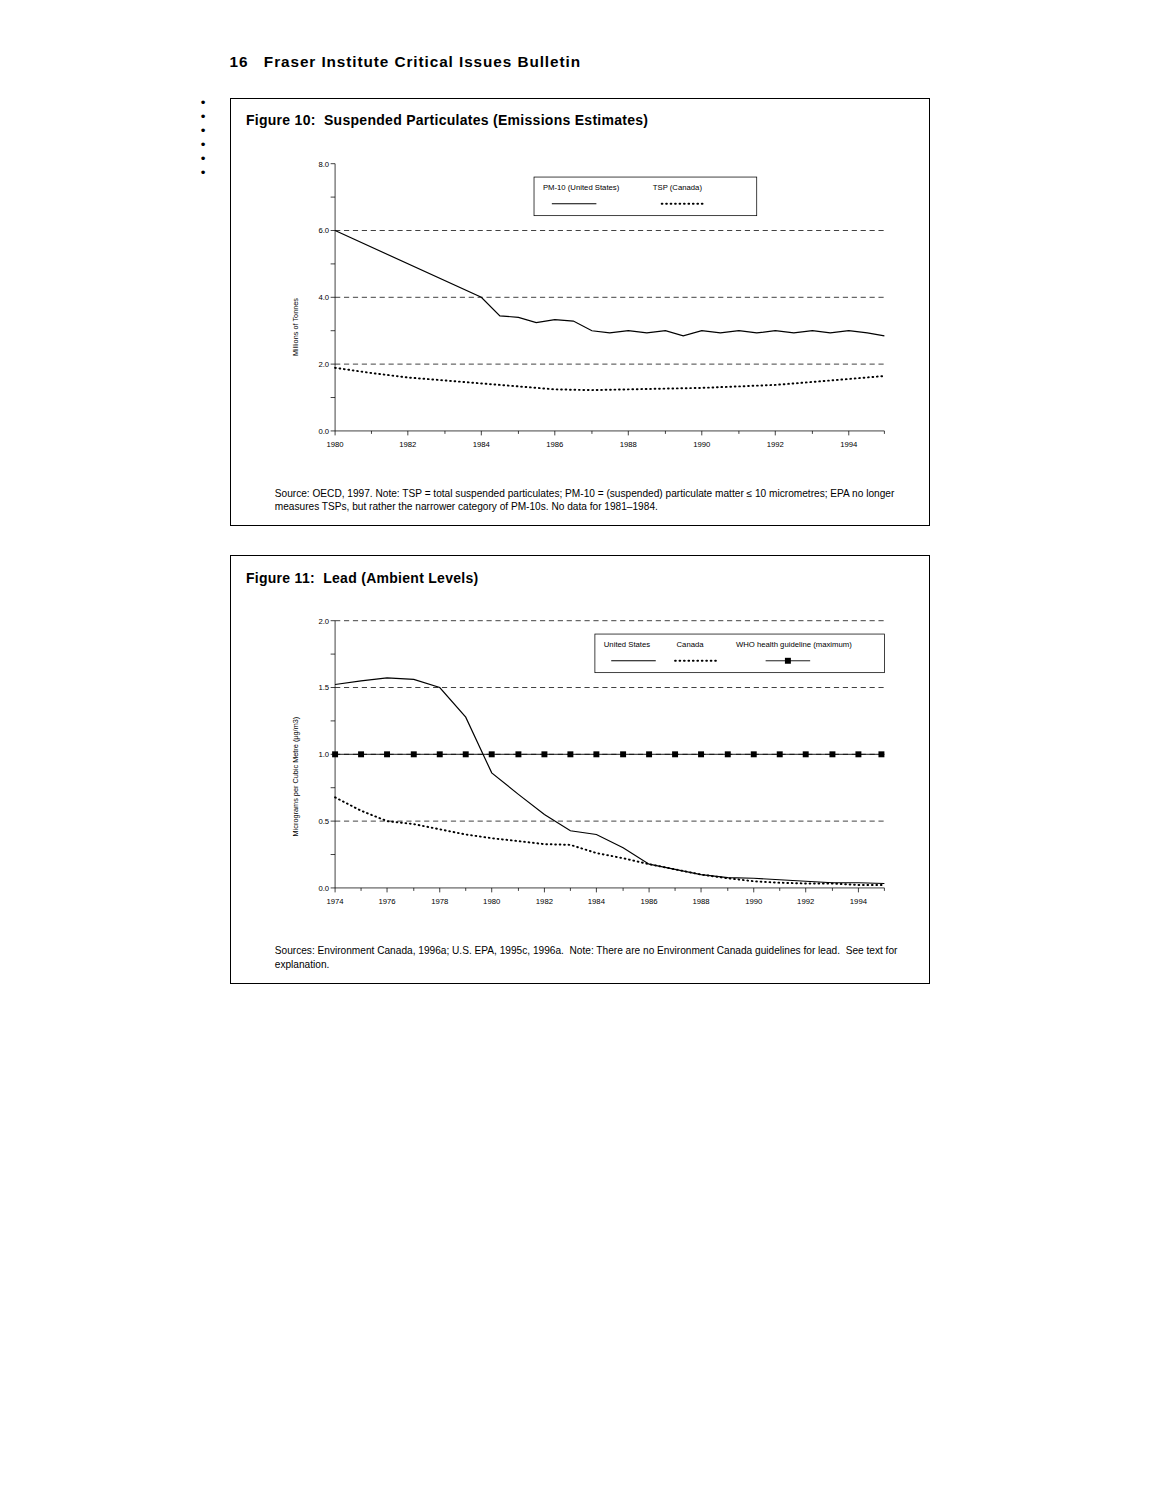16 Fraser Institute Critical Issues Bulletin
• • • • • •
Figure 10: Suspended Particulates (Emissions Estimates)
Figure 10: Suspended Particulates (Emissions Estimates) PM-10 (United States) declines from about 6.0 million tonnes in 1980 to about 2.9 million tonnes in 1995. TSP (Canada) stays near 1.5 to 1.9 million tonnes. 8.0 6.0 4.0 2.0 0.0 Millions of Tonnes 1980 1982 1984 1986 1988 1990 1992 1994 PM-10 (United States) TSP (Canada)
Source: OECD, 1997. Note: TSP = total suspended particulates; PM-10 = (suspended) particulate matter ≤ 10 micrometres; EPA no longer measures TSPs, but rather the narrower category of PM-10s. No data for 1981–1984.
Figure 11: Lead (Ambient Levels)
Figure 11: Lead (Ambient Levels) United States ambient lead falls from about 1.5 micrograms per cubic metre in 1974 to near zero by the mid 1990s. Canada falls from about 0.7 to near zero. The WHO health guideline maximum is a flat line at 1.0. 2.0 1.5 1.0 0.5 0.0 Micrograms per Cubic Metre (µg/m3) 1974 1976 1978 1980 1982 1984 1986 1988 1990 1992 1994 United States Canada WHO health guideline (maximum)
Sources: Environment Canada, 1996a; U.S. EPA, 1995c, 1996a. Note: There are no Environment Canada guidelines for lead. See text for explanation.